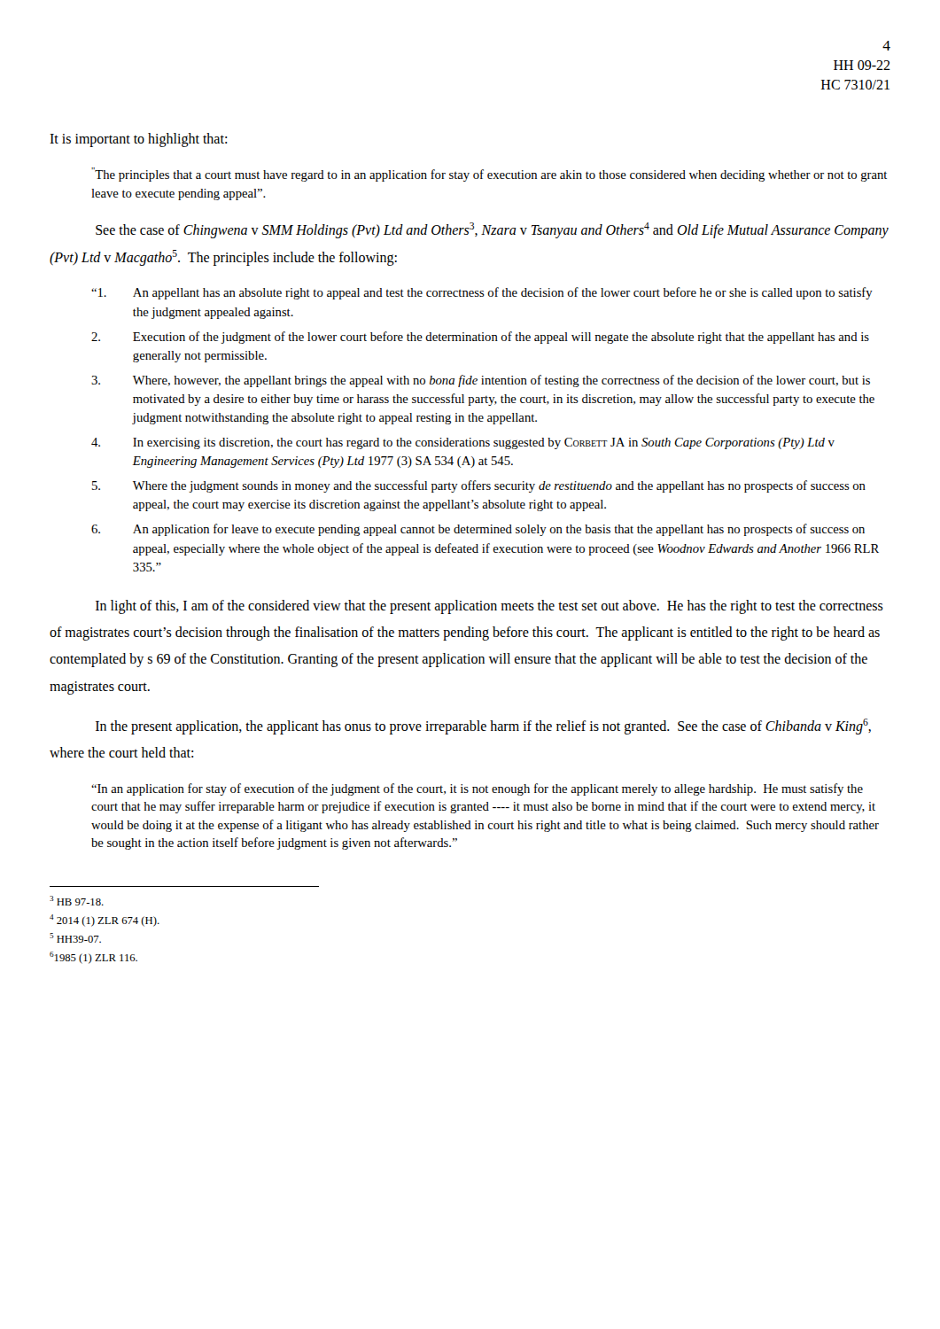4
HH 09-22
HC 7310/21
It is important to highlight that:
"The principles that a court must have regard to in an application for stay of execution are akin to those considered when deciding whether or not to grant leave to execute pending appeal”.
See the case of Chingwena v SMM Holdings (Pvt) Ltd and Others3, Nzara v Tsanyau and Others4 and Old Life Mutual Assurance Company (Pvt) Ltd v Macgatho5. The principles include the following:
“1.
An appellant has an absolute right to appeal and test the correctness of the decision of the lower court before he or she is called upon to satisfy the judgment appealed against.
2.
Execution of the judgment of the lower court before the determination of the appeal will negate the absolute right that the appellant has and is generally not permissible.
3.
Where, however, the appellant brings the appeal with no bona fide intention of testing the correctness of the decision of the lower court, but is motivated by a desire to either buy time or harass the successful party, the court, in its discretion, may allow the successful party to execute the judgment notwithstanding the absolute right to appeal resting in the appellant.
4.
In exercising its discretion, the court has regard to the considerations suggested by Corbett JA in South Cape Corporations (Pty) Ltd v Engineering Management Services (Pty) Ltd 1977 (3) SA 534 (A) at 545.
5.
Where the judgment sounds in money and the successful party offers security de restituendo and the appellant has no prospects of success on appeal, the court may exercise its discretion against the appellant’s absolute right to appeal.
6.
An application for leave to execute pending appeal cannot be determined solely on the basis that the appellant has no prospects of success on appeal, especially where the whole object of the appeal is defeated if execution were to proceed (see Woodnov Edwards and Another 1966 RLR 335.”
In light of this, I am of the considered view that the present application meets the test set out above. He has the right to test the correctness of magistrates court’s decision through the finalisation of the matters pending before this court. The applicant is entitled to the right to be heard as contemplated by s 69 of the Constitution. Granting of the present application will ensure that the applicant will be able to test the decision of the magistrates court.
In the present application, the applicant has onus to prove irreparable harm if the relief is not granted. See the case of Chibanda v King6, where the court held that:
“In an application for stay of execution of the judgment of the court, it is not enough for the applicant merely to allege hardship. He must satisfy the court that he may suffer irreparable harm or prejudice if execution is granted ---- it must also be borne in mind that if the court were to extend mercy, it would be doing it at the expense of a litigant who has already established in court his right and title to what is being claimed. Such mercy should rather be sought in the action itself before judgment is given not afterwards.”
3 HB 97-18.
4 2014 (1) ZLR 674 (H).
5 HH39-07.
61985 (1) ZLR 116.